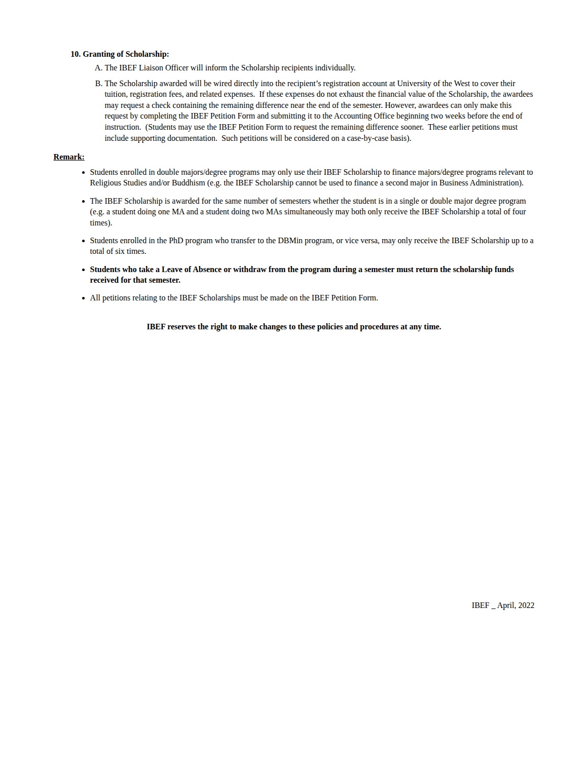10. Granting of Scholarship:
The IBEF Liaison Officer will inform the Scholarship recipients individually.
The Scholarship awarded will be wired directly into the recipient’s registration account at University of the West to cover their tuition, registration fees, and related expenses. If these expenses do not exhaust the financial value of the Scholarship, the awardees may request a check containing the remaining difference near the end of the semester. However, awardees can only make this request by completing the IBEF Petition Form and submitting it to the Accounting Office beginning two weeks before the end of instruction. (Students may use the IBEF Petition Form to request the remaining difference sooner. These earlier petitions must include supporting documentation. Such petitions will be considered on a case-by-case basis).
Remark:
Students enrolled in double majors/degree programs may only use their IBEF Scholarship to finance majors/degree programs relevant to Religious Studies and/or Buddhism (e.g. the IBEF Scholarship cannot be used to finance a second major in Business Administration).
The IBEF Scholarship is awarded for the same number of semesters whether the student is in a single or double major degree program (e.g. a student doing one MA and a student doing two MAs simultaneously may both only receive the IBEF Scholarship a total of four times).
Students enrolled in the PhD program who transfer to the DBMin program, or vice versa, may only receive the IBEF Scholarship up to a total of six times.
Students who take a Leave of Absence or withdraw from the program during a semester must return the scholarship funds received for that semester.
All petitions relating to the IBEF Scholarships must be made on the IBEF Petition Form.
IBEF reserves the right to make changes to these policies and procedures at any time.
IBEF _ April, 2022